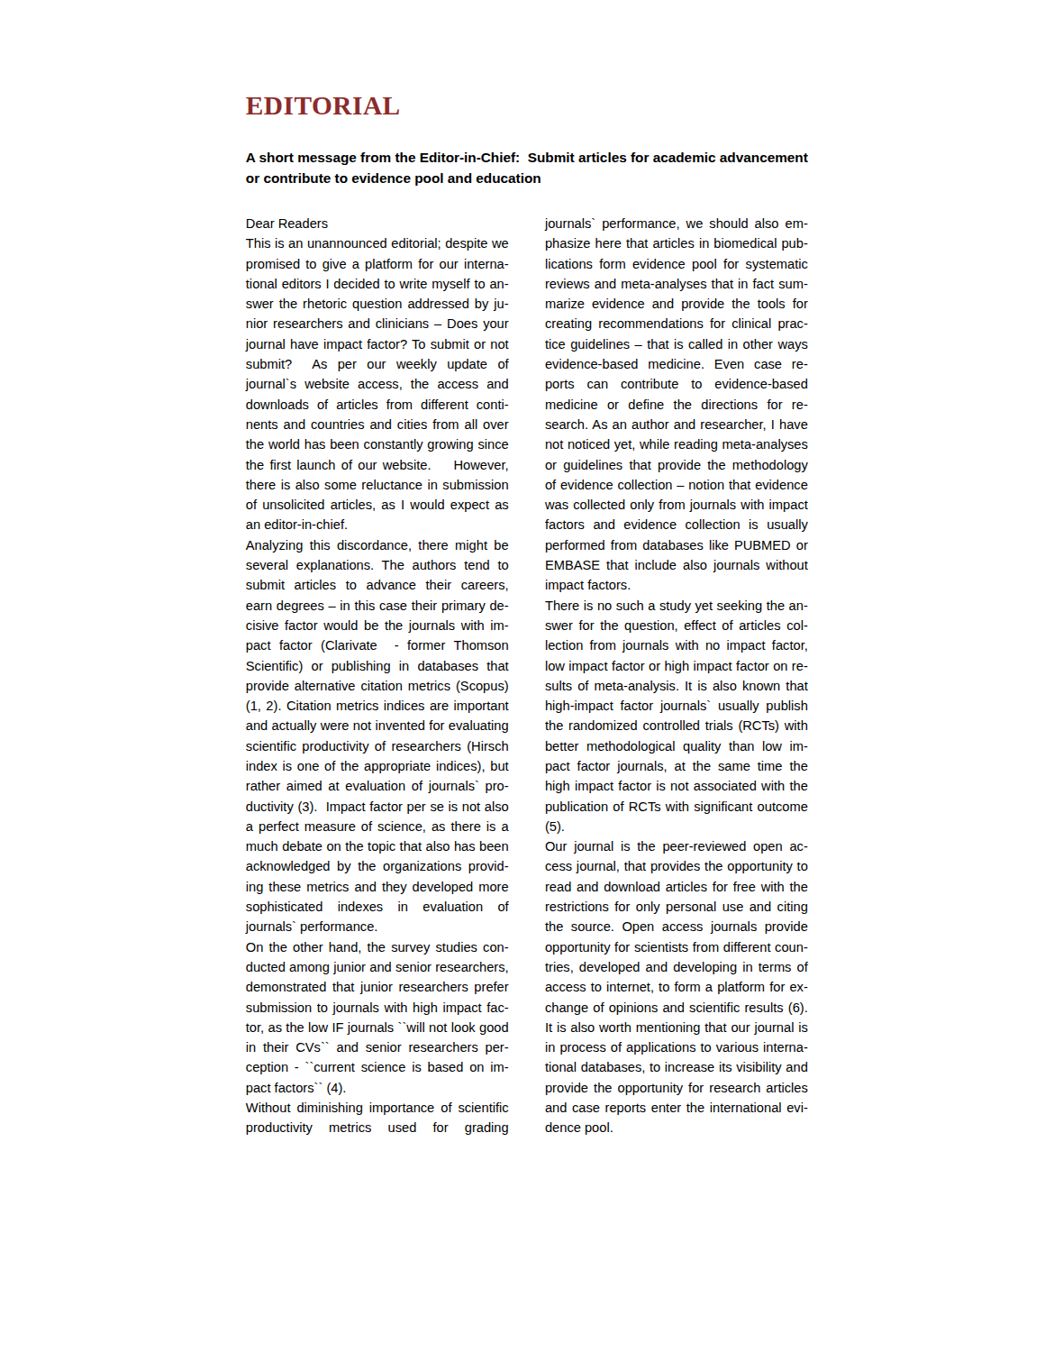EDITORIAL
A short message from the Editor-in-Chief: Submit articles for academic advancement or contribute to evidence pool and education
Dear Readers
This is an unannounced editorial; despite we promised to give a platform for our international editors I decided to write myself to answer the rhetoric question addressed by junior researchers and clinicians – Does your journal have impact factor? To submit or not submit? As per our weekly update of journal`s website access, the access and downloads of articles from different continents and countries and cities from all over the world has been constantly growing since the first launch of our website. However, there is also some reluctance in submission of unsolicited articles, as I would expect as an editor-in-chief.
Analyzing this discordance, there might be several explanations. The authors tend to submit articles to advance their careers, earn degrees – in this case their primary decisive factor would be the journals with impact factor (Clarivate - former Thomson Scientific) or publishing in databases that provide alternative citation metrics (Scopus) (1, 2). Citation metrics indices are important and actually were not invented for evaluating scientific productivity of researchers (Hirsch index is one of the appropriate indices), but rather aimed at evaluation of journals` productivity (3). Impact factor per se is not also a perfect measure of science, as there is a much debate on the topic that also has been acknowledged by the organizations providing these metrics and they developed more sophisticated indexes in evaluation of journals` performance.
On the other hand, the survey studies conducted among junior and senior researchers, demonstrated that junior researchers prefer submission to journals with high impact factor, as the low IF journals ``will not look good in their CVs`` and senior researchers perception - ``current science is based on impact factors`` (4).
Without diminishing importance of scientific productivity metrics used for grading journals` performance, we should also emphasize here that articles in biomedical publications form evidence pool for systematic reviews and meta-analyses that in fact summarize evidence and provide the tools for creating recommendations for clinical practice guidelines – that is called in other ways evidence-based medicine. Even case reports can contribute to evidence-based medicine or define the directions for research. As an author and researcher, I have not noticed yet, while reading meta-analyses or guidelines that provide the methodology of evidence collection – notion that evidence was collected only from journals with impact factors and evidence collection is usually performed from databases like PUBMED or EMBASE that include also journals without impact factors.
There is no such a study yet seeking the answer for the question, effect of articles collection from journals with no impact factor, low impact factor or high impact factor on results of meta-analysis. It is also known that high-impact factor journals` usually publish the randomized controlled trials (RCTs) with better methodological quality than low impact factor journals, at the same time the high impact factor is not associated with the publication of RCTs with significant outcome (5).
Our journal is the peer-reviewed open access journal, that provides the opportunity to read and download articles for free with the restrictions for only personal use and citing the source. Open access journals provide opportunity for scientists from different countries, developed and developing in terms of access to internet, to form a platform for exchange of opinions and scientific results (6). It is also worth mentioning that our journal is in process of applications to various international databases, to increase its visibility and provide the opportunity for research articles and case reports enter the international evidence pool.